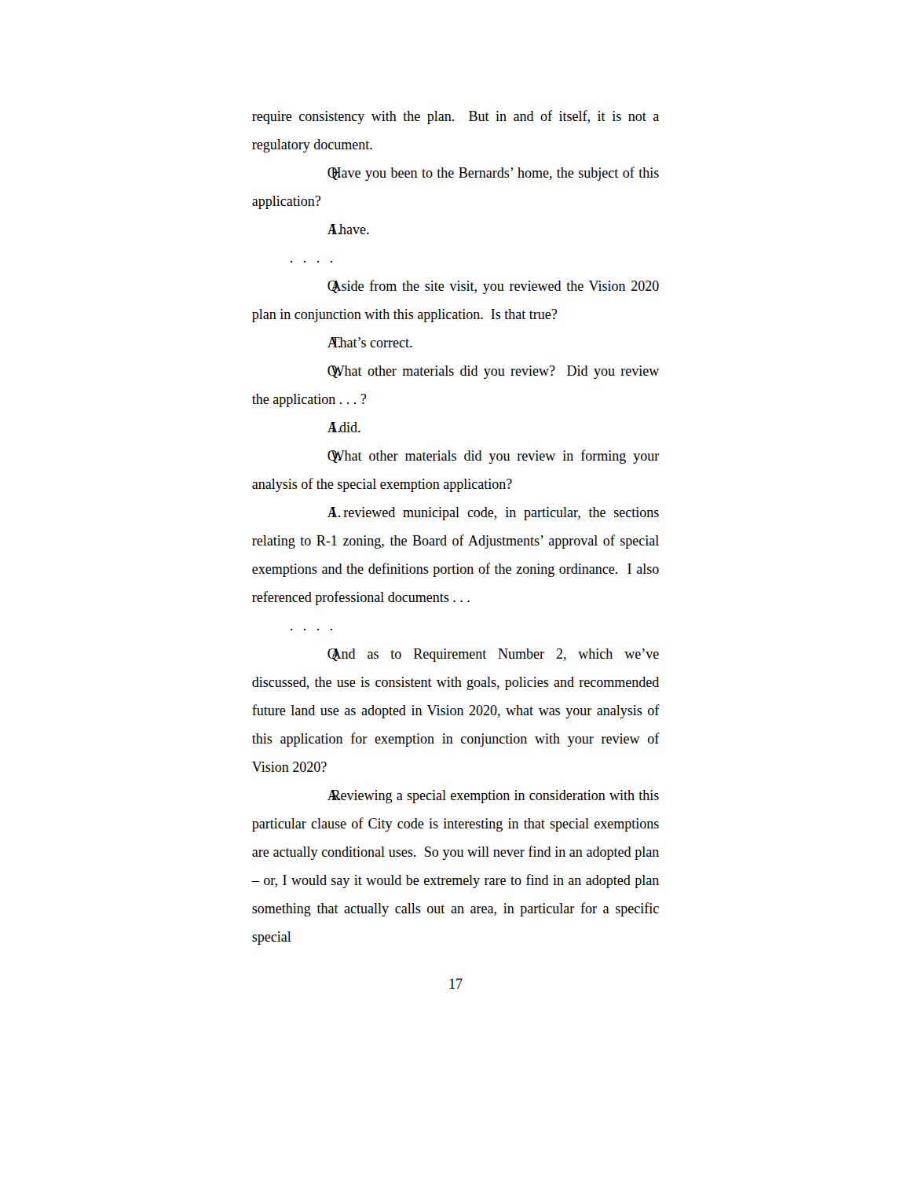require consistency with the plan. But in and of itself, it is not a regulatory document.
Q. Have you been to the Bernards’ home, the subject of this application?
A. I have.
. . . .
Q. Aside from the site visit, you reviewed the Vision 2020 plan in conjunction with this application. Is that true?
A. That’s correct.
Q. What other materials did you review? Did you review the application . . . ?
A. I did.
Q. What other materials did you review in forming your analysis of the special exemption application?
A. I reviewed municipal code, in particular, the sections relating to R-1 zoning, the Board of Adjustments’ approval of special exemptions and the definitions portion of the zoning ordinance. I also referenced professional documents . . .
. . . .
Q. And as to Requirement Number 2, which we’ve discussed, the use is consistent with goals, policies and recommended future land use as adopted in Vision 2020, what was your analysis of this application for exemption in conjunction with your review of Vision 2020?
A. Reviewing a special exemption in consideration with this particular clause of City code is interesting in that special exemptions are actually conditional uses. So you will never find in an adopted plan – or, I would say it would be extremely rare to find in an adopted plan something that actually calls out an area, in particular for a specific special
17